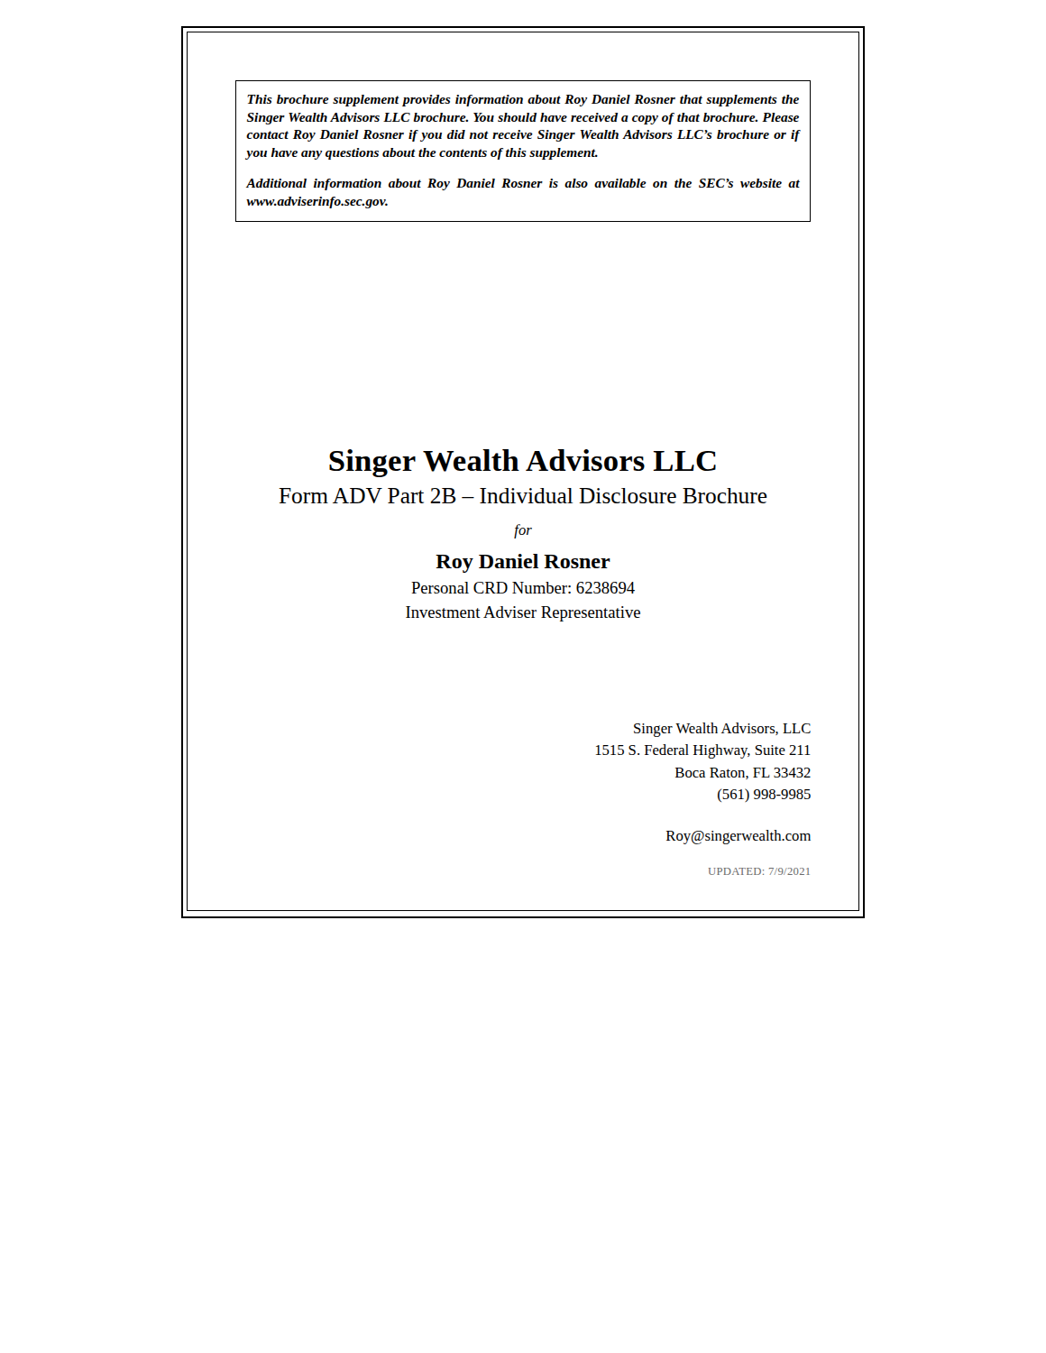This brochure supplement provides information about Roy Daniel Rosner that supplements the Singer Wealth Advisors LLC brochure. You should have received a copy of that brochure. Please contact Roy Daniel Rosner if you did not receive Singer Wealth Advisors LLC’s brochure or if you have any questions about the contents of this supplement.
Additional information about Roy Daniel Rosner is also available on the SEC’s website at www.adviserinfo.sec.gov.
Singer Wealth Advisors LLC
Form ADV Part 2B – Individual Disclosure Brochure
for
Roy Daniel Rosner
Personal CRD Number: 6238694
Investment Adviser Representative
Singer Wealth Advisors, LLC
1515 S. Federal Highway, Suite 211
Boca Raton, FL 33432
(561) 998-9985
Roy@singerwealth.com
UPDATED: 7/9/2021